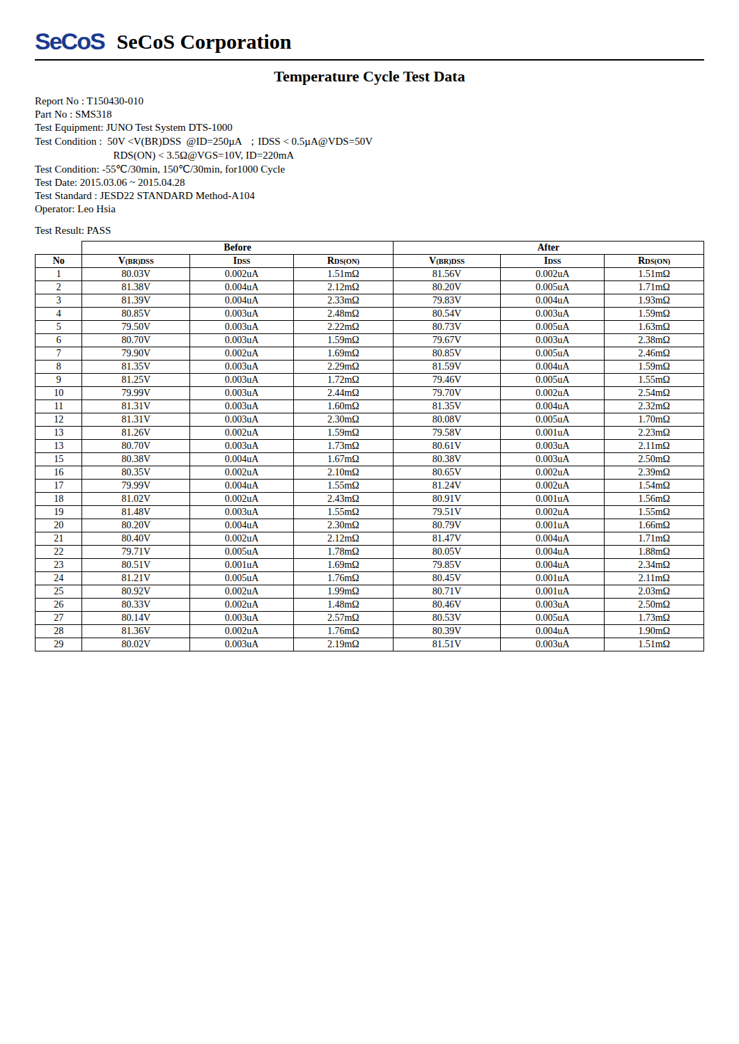SeCoS
SeCoS Corporation
Temperature Cycle Test Data
Report No : T150430-010
Part No : SMS318
Test Equipment: JUNO Test System DTS-1000
Test Condition : 50V <V(BR)DSS @ID=250µA ；IDSS < 0.5µA@VDS=50V
RDS(ON) < 3.5Ω@VGS=10V, ID=220mA
Test Condition: -55℃/30min, 150℃/30min, for1000 Cycle
Test Date: 2015.03.06 ~ 2015.04.28
Test Standard : JESD22 STANDARD Method-A104
Operator: Leo Hsia
Test Result: PASS
| | Before | After |
| --- | --- | --- |
| No | V (BR)DSS | I DSS | R DS(ON) | V (BR)DSS | I DSS | R DS(ON) |
| 1 | 80.03V | 0.002uA | 1.51mΩ | 81.56V | 0.002uA | 1.51mΩ |
| 2 | 81.38V | 0.004uA | 2.12mΩ | 80.20V | 0.005uA | 1.71mΩ |
| 3 | 81.39V | 0.004uA | 2.33mΩ | 79.83V | 0.004uA | 1.93mΩ |
| 4 | 80.85V | 0.003uA | 2.48mΩ | 80.54V | 0.003uA | 1.59mΩ |
| 5 | 79.50V | 0.003uA | 2.22mΩ | 80.73V | 0.005uA | 1.63mΩ |
| 6 | 80.70V | 0.003uA | 1.59mΩ | 79.67V | 0.003uA | 2.38mΩ |
| 7 | 79.90V | 0.002uA | 1.69mΩ | 80.85V | 0.005uA | 2.46mΩ |
| 8 | 81.35V | 0.003uA | 2.29mΩ | 81.59V | 0.004uA | 1.59mΩ |
| 9 | 81.25V | 0.003uA | 1.72mΩ | 79.46V | 0.005uA | 1.55mΩ |
| 10 | 79.99V | 0.003uA | 2.44mΩ | 79.70V | 0.002uA | 2.54mΩ |
| 11 | 81.31V | 0.003uA | 1.60mΩ | 81.35V | 0.004uA | 2.32mΩ |
| 12 | 81.31V | 0.003uA | 2.30mΩ | 80.08V | 0.005uA | 1.70mΩ |
| 13 | 81.26V | 0.002uA | 1.59mΩ | 79.58V | 0.001uA | 2.23mΩ |
| 13 | 80.70V | 0.003uA | 1.73mΩ | 80.61V | 0.003uA | 2.11mΩ |
| 15 | 80.38V | 0.004uA | 1.67mΩ | 80.38V | 0.003uA | 2.50mΩ |
| 16 | 80.35V | 0.002uA | 2.10mΩ | 80.65V | 0.002uA | 2.39mΩ |
| 17 | 79.99V | 0.004uA | 1.55mΩ | 81.24V | 0.002uA | 1.54mΩ |
| 18 | 81.02V | 0.002uA | 2.43mΩ | 80.91V | 0.001uA | 1.56mΩ |
| 19 | 81.48V | 0.003uA | 1.55mΩ | 79.51V | 0.002uA | 1.55mΩ |
| 20 | 80.20V | 0.004uA | 2.30mΩ | 80.79V | 0.001uA | 1.66mΩ |
| 21 | 80.40V | 0.002uA | 2.12mΩ | 81.47V | 0.004uA | 1.71mΩ |
| 22 | 79.71V | 0.005uA | 1.78mΩ | 80.05V | 0.004uA | 1.88mΩ |
| 23 | 80.51V | 0.001uA | 1.69mΩ | 79.85V | 0.004uA | 2.34mΩ |
| 24 | 81.21V | 0.005uA | 1.76mΩ | 80.45V | 0.001uA | 2.11mΩ |
| 25 | 80.92V | 0.002uA | 1.99mΩ | 80.71V | 0.001uA | 2.03mΩ |
| 26 | 80.33V | 0.002uA | 1.48mΩ | 80.46V | 0.003uA | 2.50mΩ |
| 27 | 80.14V | 0.003uA | 2.57mΩ | 80.53V | 0.005uA | 1.73mΩ |
| 28 | 81.36V | 0.002uA | 1.76mΩ | 80.39V | 0.004uA | 1.90mΩ |
| 29 | 80.02V | 0.003uA | 2.19mΩ | 81.51V | 0.003uA | 1.51mΩ |